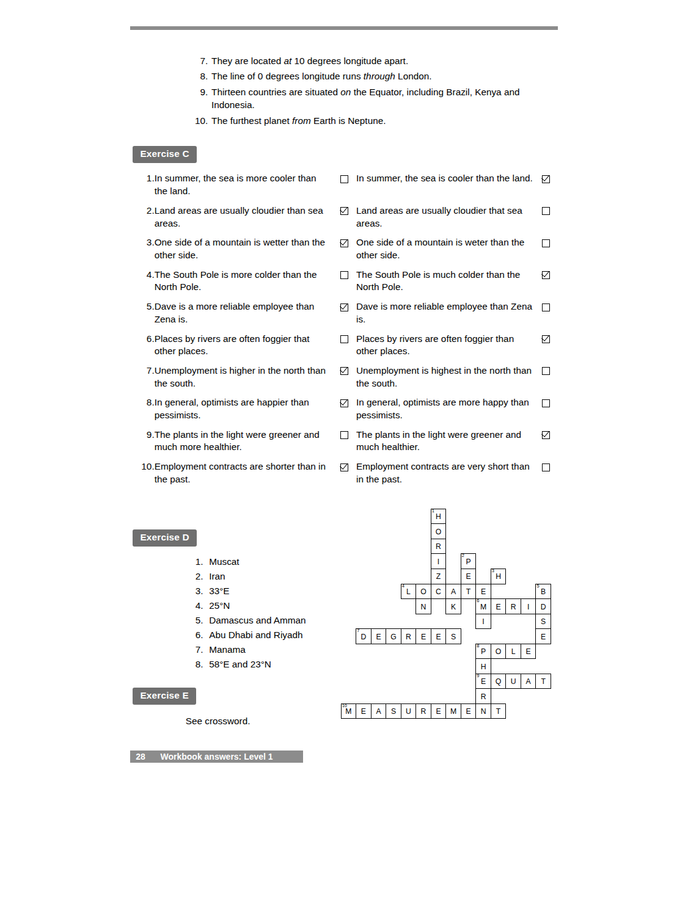7. They are located at 10 degrees longitude apart.
8. The line of 0 degrees longitude runs through London.
9. Thirteen countries are situated on the Equator, including Brazil, Kenya and Indonesia.
10. The furthest planet from Earth is Neptune.
Exercise C
| 1. | In summer, the sea is more cooler than the land. | | In summer, the sea is cooler than the land. | |
| 2. | Land areas are usually cloudier than sea areas. | | Land areas are usually cloudier that sea areas. | |
| 3. | One side of a mountain is wetter than the other side. | | One side of a mountain is weter than the other side. | |
| 4. | The South Pole is more colder than the North Pole. | | The South Pole is much colder than the North Pole. | |
| 5. | Dave is a more reliable employee than Zena is. | | Dave is more reliable employee than Zena is. | |
| 6. | Places by rivers are often foggier that other places. | | Places by rivers are often foggier than other places. | |
| 7. | Unemployment is higher in the north than the south. | | Unemployment is highest in the north than the south. | |
| 8. | In general, optimists are happier than pessimists. | | In general, optimists are more happy than pessimists. | |
| 9. | The plants in the light were greener and much more healthier. | | The plants in the light were greener and much healthier. | |
| 10. | Employment contracts are shorter than in the past. | | Employment contracts are very short than in the past. | |
Exercise D
1. Muscat
2. Iran
3. 33°E
4. 25°N
5. Damascus and Amman
6. Abu Dhabi and Riyadh
7. Manama
8. 58°E and 23°N
Exercise E
See crossword.
| | | | | | | 1 H | | | | | | | |
| | | | | | | O | | | | | | | |
| | | | | | | R | | | | | | | |
| | | | | | | I | | 2 P | | | | | |
| | | | | | | Z | | E | | 3 H | | | |
| | | | | 4 L | O | C | A | T | E | | | | 5 B |
| | | | | | N | | K | | 6 M | E | R | I | D |
| | | | | | | | | | I | | | | S |
| | 7 D | E | G | R | E | E | S | | | | | | E |
| | | | | | | | | | 8 P | O | L | E | |
| | | | | | | | | | H | | | | |
| | | | | | | | | | 9 E | Q | U | A | T |
| | | | | | | | | | R | | | | |
| 10 M | E | A | S | U | R | E | M | E | N | T | | | |
28 Workbook answers: Level 1